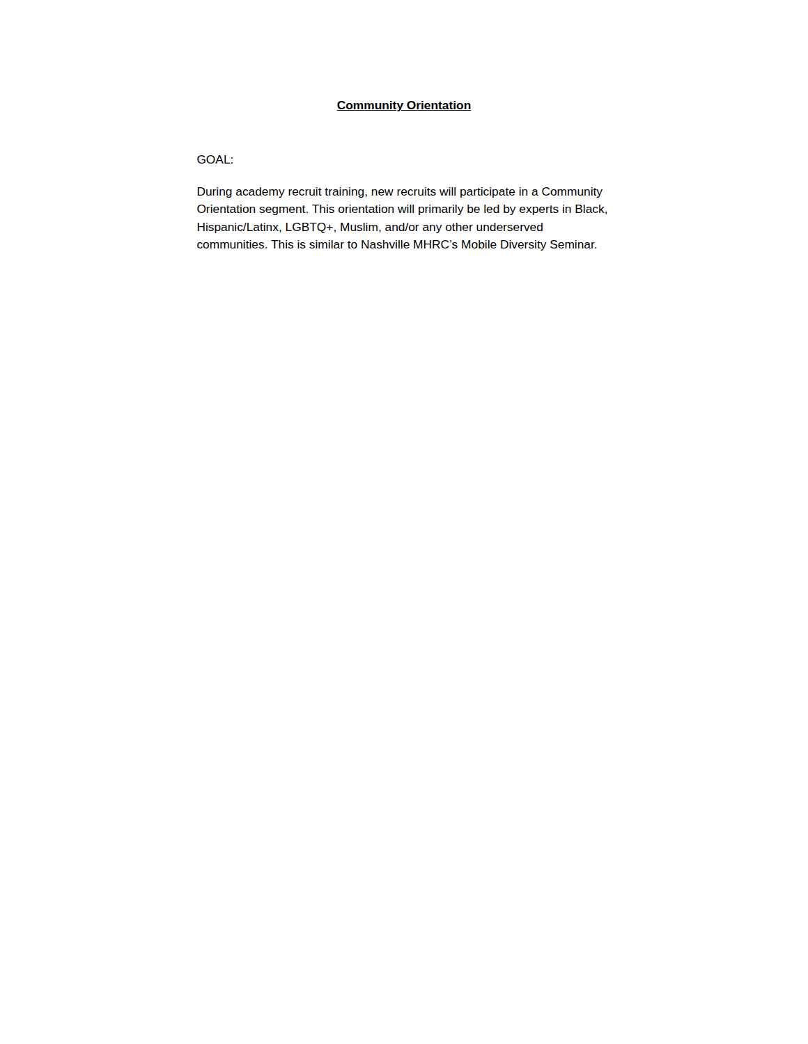Community Orientation
GOAL:
During academy recruit training, new recruits will participate in a Community Orientation segment. This orientation will primarily be led by experts in Black, Hispanic/Latinx, LGBTQ+, Muslim, and/or any other underserved communities. This is similar to Nashville MHRC’s Mobile Diversity Seminar.